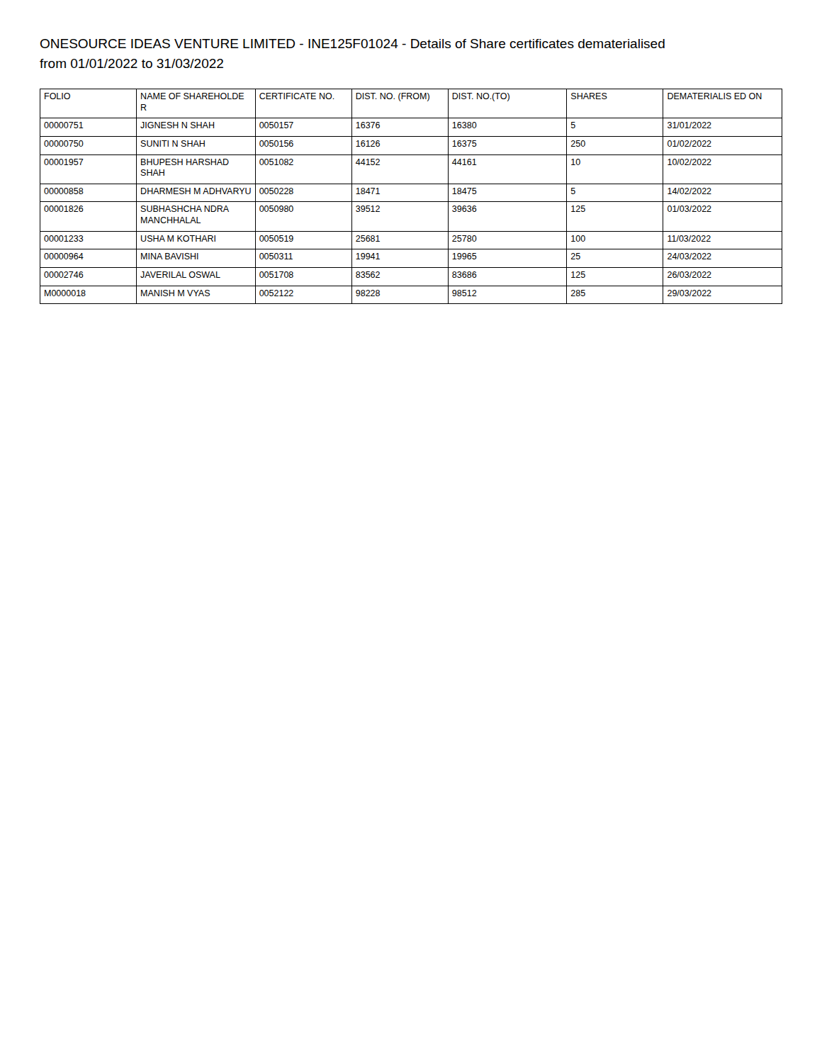ONESOURCE IDEAS VENTURE LIMITED - INE125F01024 - Details of Share certificates dematerialised from 01/01/2022 to 31/03/2022
| FOLIO | NAME OF SHAREHOLDE R | CERTIFICATE NO. | DIST. NO. (FROM) | DIST. NO.(TO) | SHARES | DEMATERIALIS ED ON |
| --- | --- | --- | --- | --- | --- | --- |
| 00000751 | JIGNESH N SHAH | 0050157 | 16376 | 16380 | 5 | 31/01/2022 |
| 00000750 | SUNITI N SHAH | 0050156 | 16126 | 16375 | 250 | 01/02/2022 |
| 00001957 | BHUPESH HARSHAD SHAH | 0051082 | 44152 | 44161 | 10 | 10/02/2022 |
| 00000858 | DHARMESH M ADHVARYU | 0050228 | 18471 | 18475 | 5 | 14/02/2022 |
| 00001826 | SUBHASHCHA NDRA MANCHHALAL | 0050980 | 39512 | 39636 | 125 | 01/03/2022 |
| 00001233 | USHA M KOTHARI | 0050519 | 25681 | 25780 | 100 | 11/03/2022 |
| 00000964 | MINA BAVISHI | 0050311 | 19941 | 19965 | 25 | 24/03/2022 |
| 00002746 | JAVERILAL OSWAL | 0051708 | 83562 | 83686 | 125 | 26/03/2022 |
| M0000018 | MANISH M VYAS | 0052122 | 98228 | 98512 | 285 | 29/03/2022 |